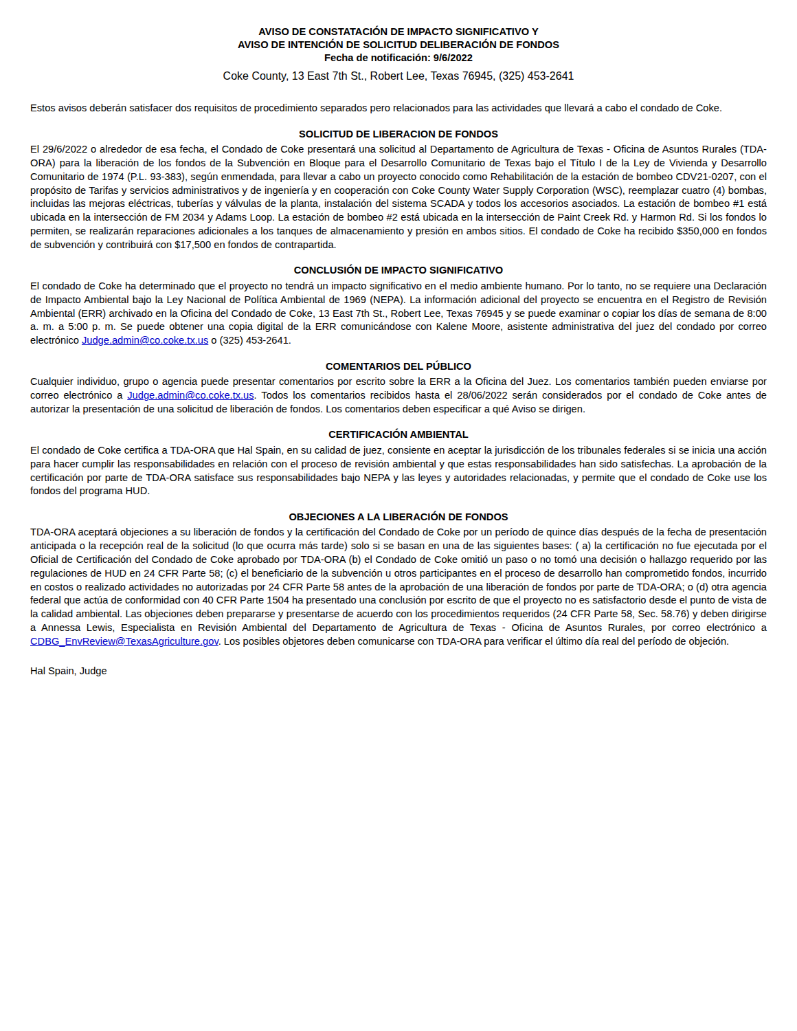Aviso de Constatación de Impacto Significativo y
Aviso de Intención de Solicitud Deliberación de Fondos
Fecha de notificación: 9/6/2022
Coke County, 13 East 7th St., Robert Lee, Texas 76945, (325) 453-2641
Estos avisos deberán satisfacer dos requisitos de procedimiento separados pero relacionados para las actividades que llevará a cabo el condado de Coke.
Solicitud de Liberacion de Fondos
El 29/6/2022 o alrededor de esa fecha, el Condado de Coke presentará una solicitud al Departamento de Agricultura de Texas - Oficina de Asuntos Rurales (TDA-ORA) para la liberación de los fondos de la Subvención en Bloque para el Desarrollo Comunitario de Texas bajo el Título I de la Ley de Vivienda y Desarrollo Comunitario de 1974 (P.L. 93-383), según enmendada, para llevar a cabo un proyecto conocido como Rehabilitación de la estación de bombeo CDV21-0207, con el propósito de Tarifas y servicios administrativos y de ingeniería y en cooperación con Coke County Water Supply Corporation (WSC), reemplazar cuatro (4) bombas, incluidas las mejoras eléctricas, tuberías y válvulas de la planta, instalación del sistema SCADA y todos los accesorios asociados. La estación de bombeo #1 está ubicada en la intersección de FM 2034 y Adams Loop. La estación de bombeo #2 está ubicada en la intersección de Paint Creek Rd. y Harmon Rd. Si los fondos lo permiten, se realizarán reparaciones adicionales a los tanques de almacenamiento y presión en ambos sitios. El condado de Coke ha recibido $350,000 en fondos de subvención y contribuirá con $17,500 en fondos de contrapartida.
Conclusión de Impacto Significativo
El condado de Coke ha determinado que el proyecto no tendrá un impacto significativo en el medio ambiente humano. Por lo tanto, no se requiere una Declaración de Impacto Ambiental bajo la Ley Nacional de Política Ambiental de 1969 (NEPA). La información adicional del proyecto se encuentra en el Registro de Revisión Ambiental (ERR) archivado en la Oficina del Condado de Coke, 13 East 7th St., Robert Lee, Texas 76945 y se puede examinar o copiar los días de semana de 8:00 a. m. a 5:00 p. m. Se puede obtener una copia digital de la ERR comunicándose con Kalene Moore, asistente administrativa del juez del condado por correo electrónico Judge.admin@co.coke.tx.us o (325) 453-2641.
Comentarios del Público
Cualquier individuo, grupo o agencia puede presentar comentarios por escrito sobre la ERR a la Oficina del Juez. Los comentarios también pueden enviarse por correo electrónico a Judge.admin@co.coke.tx.us. Todos los comentarios recibidos hasta el 28/06/2022 serán considerados por el condado de Coke antes de autorizar la presentación de una solicitud de liberación de fondos. Los comentarios deben especificar a qué Aviso se dirigen.
Certificación Ambiental
El condado de Coke certifica a TDA-ORA que Hal Spain, en su calidad de juez, consiente en aceptar la jurisdicción de los tribunales federales si se inicia una acción para hacer cumplir las responsabilidades en relación con el proceso de revisión ambiental y que estas responsabilidades han sido satisfechas. La aprobación de la certificación por parte de TDA-ORA satisface sus responsabilidades bajo NEPA y las leyes y autoridades relacionadas, y permite que el condado de Coke use los fondos del programa HUD.
Objeciones a la Liberación de Fondos
TDA-ORA aceptará objeciones a su liberación de fondos y la certificación del Condado de Coke por un período de quince días después de la fecha de presentación anticipada o la recepción real de la solicitud (lo que ocurra más tarde) solo si se basan en una de las siguientes bases: ( a) la certificación no fue ejecutada por el Oficial de Certificación del Condado de Coke aprobado por TDA-ORA (b) el Condado de Coke omitió un paso o no tomó una decisión o hallazgo requerido por las regulaciones de HUD en 24 CFR Parte 58; (c) el beneficiario de la subvención u otros participantes en el proceso de desarrollo han comprometido fondos, incurrido en costos o realizado actividades no autorizadas por 24 CFR Parte 58 antes de la aprobación de una liberación de fondos por parte de TDA-ORA; o (d) otra agencia federal que actúa de conformidad con 40 CFR Parte 1504 ha presentado una conclusión por escrito de que el proyecto no es satisfactorio desde el punto de vista de la calidad ambiental. Las objeciones deben prepararse y presentarse de acuerdo con los procedimientos requeridos (24 CFR Parte 58, Sec. 58.76) y deben dirigirse a Annessa Lewis, Especialista en Revisión Ambiental del Departamento de Agricultura de Texas - Oficina de Asuntos Rurales, por correo electrónico a CDBG_EnvReview@TexasAgriculture.gov. Los posibles objetores deben comunicarse con TDA-ORA para verificar el último día real del período de objeción.
Hal Spain, Judge